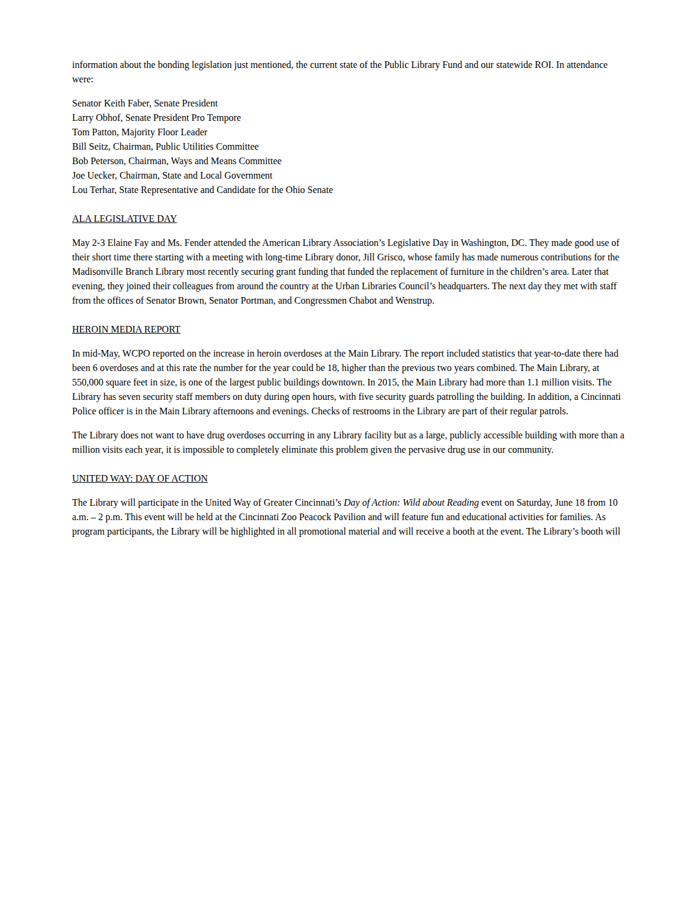information about the bonding legislation just mentioned, the current state of the Public Library Fund and our statewide ROI. In attendance were:
Senator Keith Faber, Senate President
Larry Obhof, Senate President Pro Tempore
Tom Patton, Majority Floor Leader
Bill Seitz, Chairman, Public Utilities Committee
Bob Peterson, Chairman, Ways and Means Committee
Joe Uecker, Chairman, State and Local Government
Lou Terhar, State Representative and Candidate for the Ohio Senate
ALA LEGISLATIVE DAY
May 2-3 Elaine Fay and Ms. Fender attended the American Library Association’s Legislative Day in Washington, DC. They made good use of their short time there starting with a meeting with long-time Library donor, Jill Grisco, whose family has made numerous contributions for the Madisonville Branch Library most recently securing grant funding that funded the replacement of furniture in the children’s area. Later that evening, they joined their colleagues from around the country at the Urban Libraries Council’s headquarters. The next day they met with staff from the offices of Senator Brown, Senator Portman, and Congressmen Chabot and Wenstrup.
HEROIN MEDIA REPORT
In mid-May, WCPO reported on the increase in heroin overdoses at the Main Library. The report included statistics that year-to-date there had been 6 overdoses and at this rate the number for the year could be 18, higher than the previous two years combined. The Main Library, at 550,000 square feet in size, is one of the largest public buildings downtown. In 2015, the Main Library had more than 1.1 million visits. The Library has seven security staff members on duty during open hours, with five security guards patrolling the building. In addition, a Cincinnati Police officer is in the Main Library afternoons and evenings. Checks of restrooms in the Library are part of their regular patrols.
The Library does not want to have drug overdoses occurring in any Library facility but as a large, publicly accessible building with more than a million visits each year, it is impossible to completely eliminate this problem given the pervasive drug use in our community.
UNITED WAY: DAY OF ACTION
The Library will participate in the United Way of Greater Cincinnati’s Day of Action: Wild about Reading event on Saturday, June 18 from 10 a.m. – 2 p.m. This event will be held at the Cincinnati Zoo Peacock Pavilion and will feature fun and educational activities for families. As program participants, the Library will be highlighted in all promotional material and will receive a booth at the event. The Library’s booth will